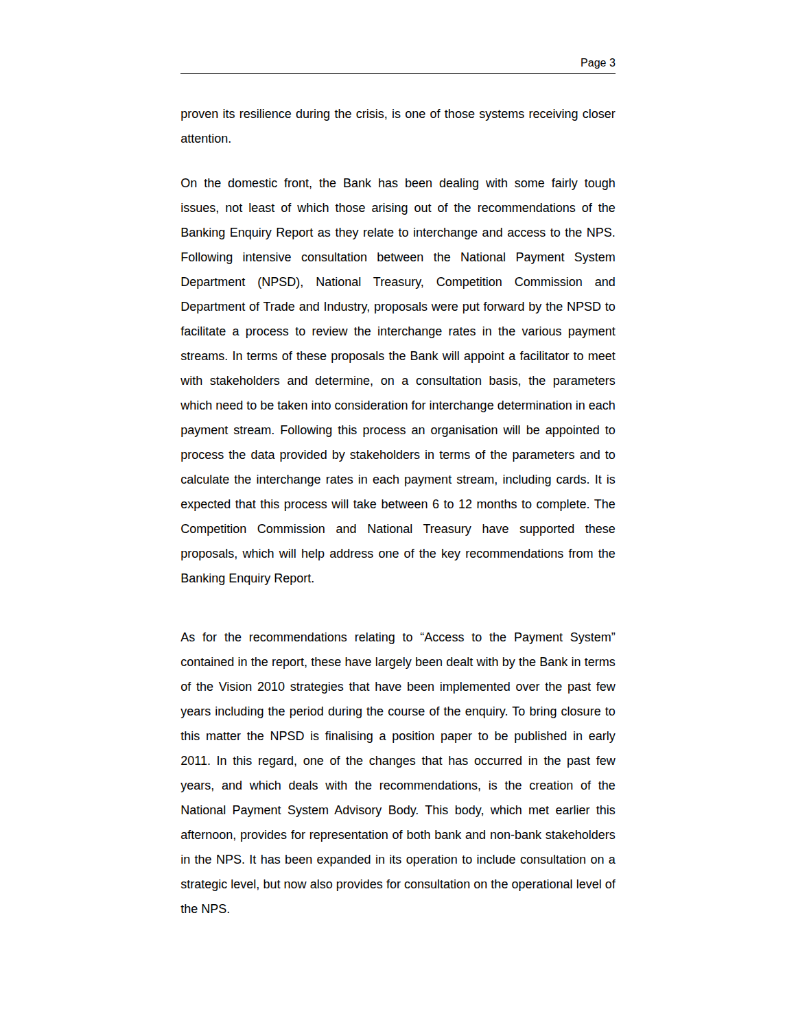Page 3
proven its resilience during the crisis, is one of those systems receiving closer attention.
On the domestic front, the Bank has been dealing with some fairly tough issues, not least of which those arising out of the recommendations of the Banking Enquiry Report as they relate to interchange and access to the NPS. Following intensive consultation between the National Payment System Department (NPSD), National Treasury, Competition Commission and Department of Trade and Industry, proposals were put forward by the NPSD to facilitate a process to review the interchange rates in the various payment streams. In terms of these proposals the Bank will appoint a facilitator to meet with stakeholders and determine, on a consultation basis, the parameters which need to be taken into consideration for interchange determination in each payment stream. Following this process an organisation will be appointed to process the data provided by stakeholders in terms of the parameters and to calculate the interchange rates in each payment stream, including cards. It is expected that this process will take between 6 to 12 months to complete. The Competition Commission and National Treasury have supported these proposals, which will help address one of the key recommendations from the Banking Enquiry Report.
As for the recommendations relating to “Access to the Payment System” contained in the report, these have largely been dealt with by the Bank in terms of the Vision 2010 strategies that have been implemented over the past few years including the period during the course of the enquiry. To bring closure to this matter the NPSD is finalising a position paper to be published in early 2011. In this regard, one of the changes that has occurred in the past few years, and which deals with the recommendations, is the creation of the National Payment System Advisory Body. This body, which met earlier this afternoon, provides for representation of both bank and non-bank stakeholders in the NPS. It has been expanded in its operation to include consultation on a strategic level, but now also provides for consultation on the operational level of the NPS.